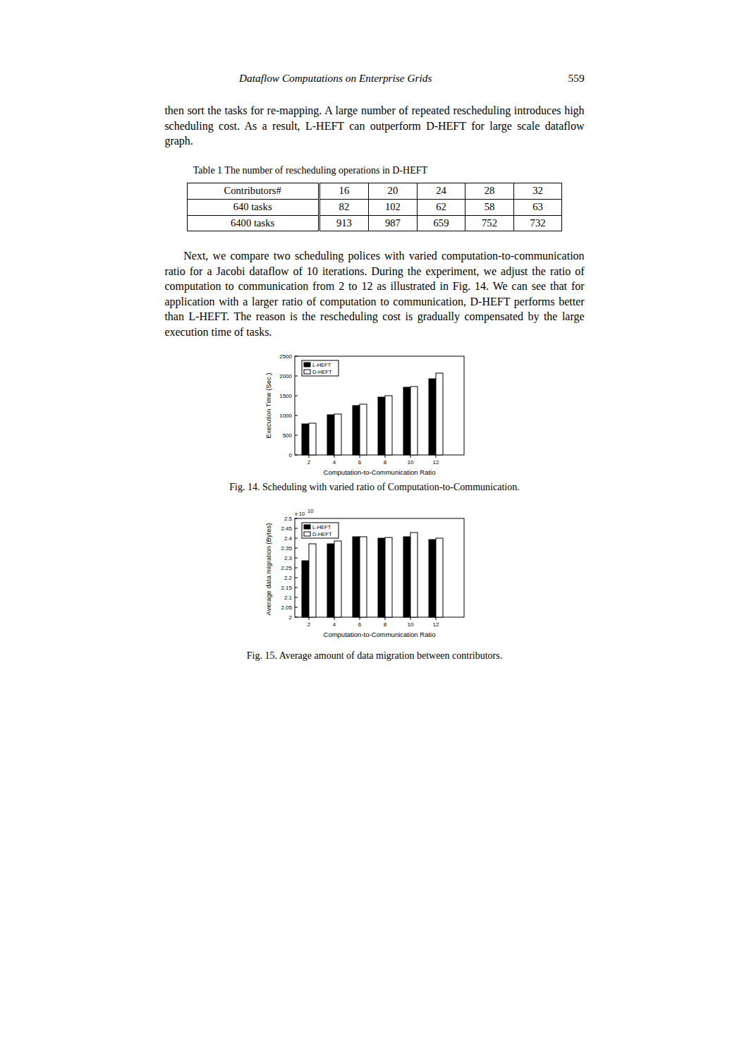Dataflow Computations on Enterprise Grids 559
then sort the tasks for re-mapping. A large number of repeated rescheduling introduces high scheduling cost. As a result, L-HEFT can outperform D-HEFT for large scale dataflow graph.
Table 1 The number of rescheduling operations in D-HEFT
| Contributors# | 16 | 20 | 24 | 28 | 32 |
| 640 tasks | 82 | 102 | 62 | 58 | 63 |
| 6400 tasks | 913 | 987 | 659 | 752 | 732 |
Next, we compare two scheduling polices with varied computation-to-communication ratio for a Jacobi dataflow of 10 iterations. During the experiment, we adjust the ratio of computation to communication from 2 to 12 as illustrated in Fig. 14. We can see that for application with a larger ratio of computation to communication, D-HEFT performs better than L-HEFT. The reason is the rescheduling cost is gradually compensated by the large execution time of tasks.
0 500 1000 1500 2000 2500 2 4 6 8 10 12 L-HEFT D-HEFT Computation-to-Communication Ratio Execution Time (Sec.)
Fig. 14. Scheduling with varied ratio of Computation-to-Communication.
x 10 10 2 2.05 2.1 2.15 2.2 2.25 2.3 2.35 2.4 2.45 2.5 2 4 6 8 10 12 L-HEFT D-HEFT Computation-to-Communication Ratio Average data migration (Bytes)
Fig. 15. Average amount of data migration between contributors.